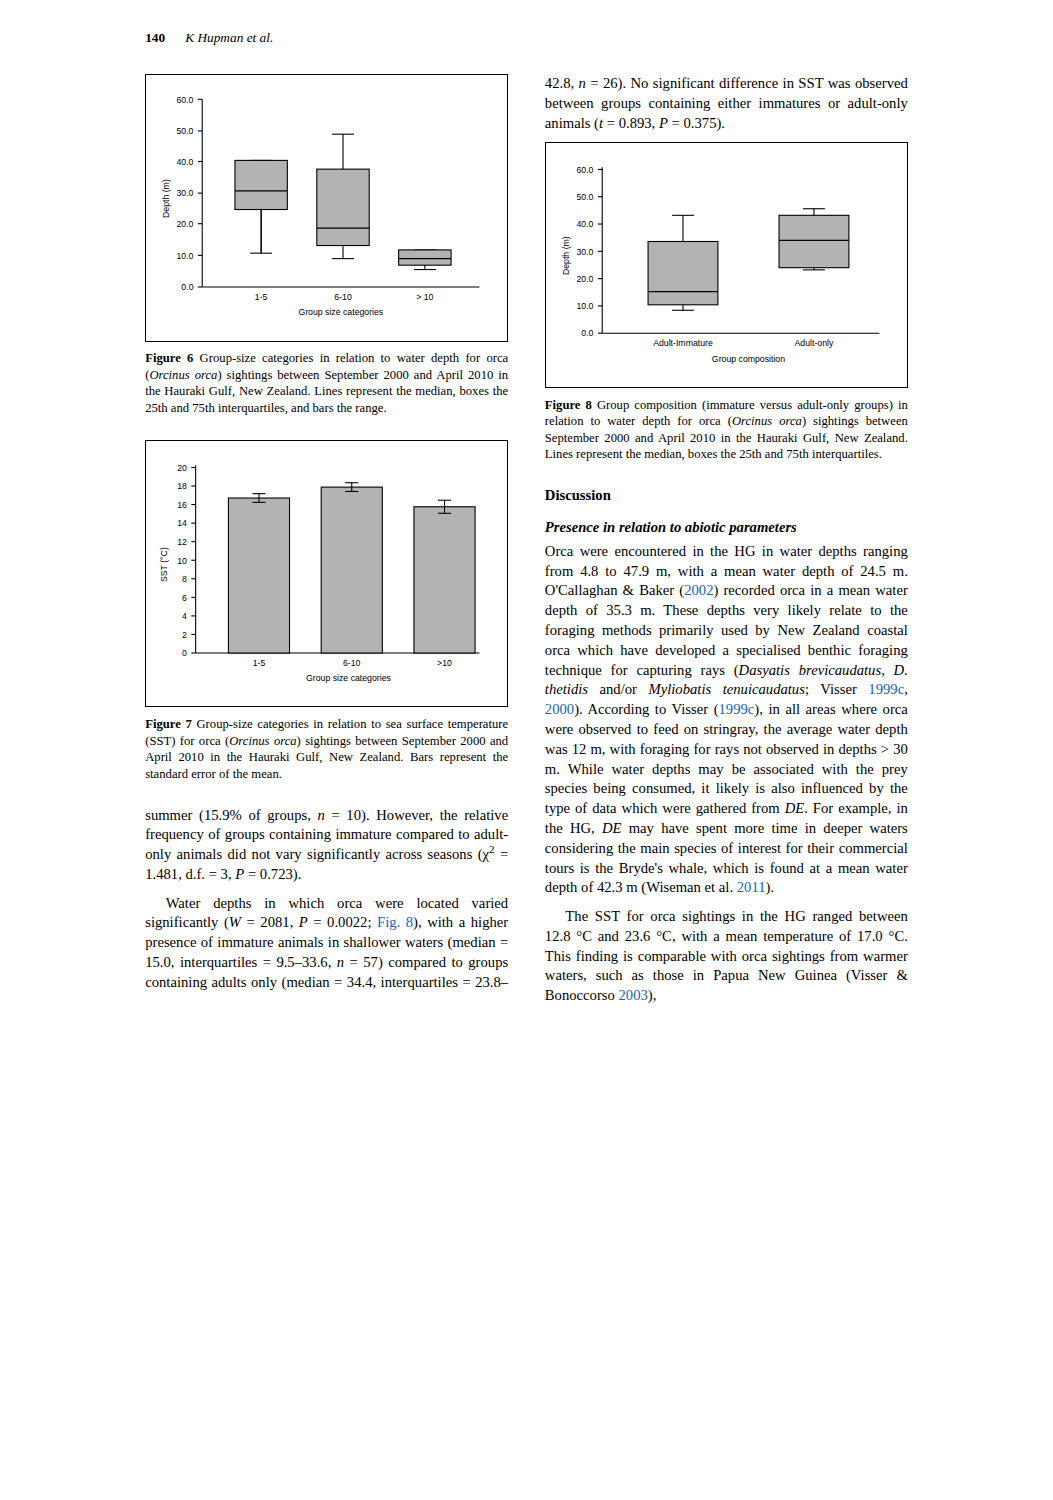140 K Hupman et al.
0.0 10.0 20.0 30.0 40.0 50.0 60.0 Depth (m) 1-5 6-10 > 10 Group size categories
Figure 6 Group-size categories in relation to water depth for orca (Orcinus orca) sightings between September 2000 and April 2010 in the Hauraki Gulf, New Zealand. Lines represent the median, boxes the 25th and 75th interquartiles, and bars the range.
0 2 4 6 8 10 12 14 16 18 20 SST (°C) 1-5 6-10 >10 Group size categories
Figure 7 Group-size categories in relation to sea surface temperature (SST) for orca (Orcinus orca) sightings between September 2000 and April 2010 in the Hauraki Gulf, New Zealand. Bars represent the standard error of the mean.
summer (15.9% of groups, n = 10). However, the relative frequency of groups containing immature compared to adult-only animals did not vary significantly across seasons (χ2 = 1.481, d.f. = 3, P = 0.723).
Water depths in which orca were located varied significantly (W = 2081, P = 0.0022; Fig. 8), with a higher presence of immature animals in shallower waters (median = 15.0, interquartiles = 9.5–33.6, n = 57) compared to groups containing adults only (median = 34.4, interquartiles = 23.8–42.8, n = 26). No significant difference in SST was observed between groups containing either immatures or adult-only animals (t = 0.893, P = 0.375).
0.0 10.0 20.0 30.0 40.0 50.0 60.0 Depth (m) Adult-Immature Adult-only Group composition
Figure 8 Group composition (immature versus adult-only groups) in relation to water depth for orca (Orcinus orca) sightings between September 2000 and April 2010 in the Hauraki Gulf, New Zealand. Lines represent the median, boxes the 25th and 75th interquartiles.
Discussion
Presence in relation to abiotic parameters
Orca were encountered in the HG in water depths ranging from 4.8 to 47.9 m, with a mean water depth of 24.5 m. O'Callaghan & Baker (2002) recorded orca in a mean water depth of 35.3 m. These depths very likely relate to the foraging methods primarily used by New Zealand coastal orca which have developed a specialised benthic foraging technique for capturing rays (Dasyatis brevicaudatus, D. thetidis and/or Myliobatis tenuicaudatus; Visser 1999c, 2000). According to Visser (1999c), in all areas where orca were observed to feed on stringray, the average water depth was 12 m, with foraging for rays not observed in depths > 30 m. While water depths may be associated with the prey species being consumed, it likely is also influenced by the type of data which were gathered from DE. For example, in the HG, DE may have spent more time in deeper waters considering the main species of interest for their commercial tours is the Bryde's whale, which is found at a mean water depth of 42.3 m (Wiseman et al. 2011).
The SST for orca sightings in the HG ranged between 12.8 °C and 23.6 °C, with a mean temperature of 17.0 °C. This finding is comparable with orca sightings from warmer waters, such as those in Papua New Guinea (Visser & Bonoccorso 2003),